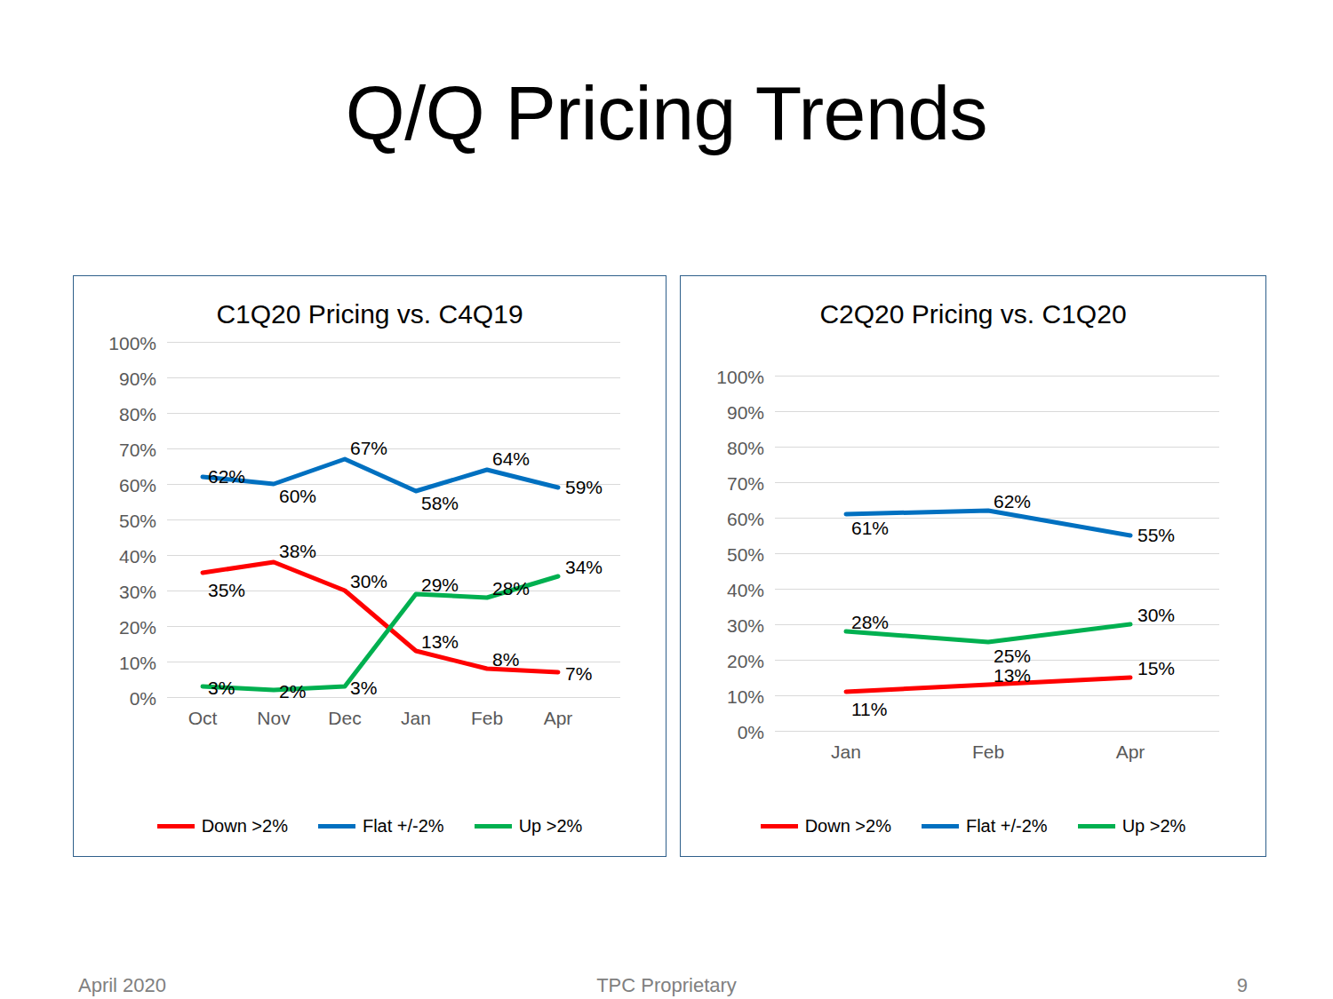Q/Q Pricing Trends
C1Q20 Pricing vs. C4Q19
100%
90%
80%
70%
60%
50%
40%
30%
20%
10%
0%
62%
60%
67%
58%
64%
59%
35%
38%
30%
13%
8%
7%
3%
2%
3%
29%
28%
34%
Oct
Nov
Dec
Jan
Feb
Apr
Down >2%
Flat +/-2%
Up >2%
C2Q20 Pricing vs. C1Q20
100%
90%
80%
70%
60%
50%
40%
30%
20%
10%
0%
61%
62%
55%
28%
25%
30%
11%
13%
15%
Jan
Feb
Apr
Down >2%
Flat +/-2%
Up >2%
April 2020 TPC Proprietary 9